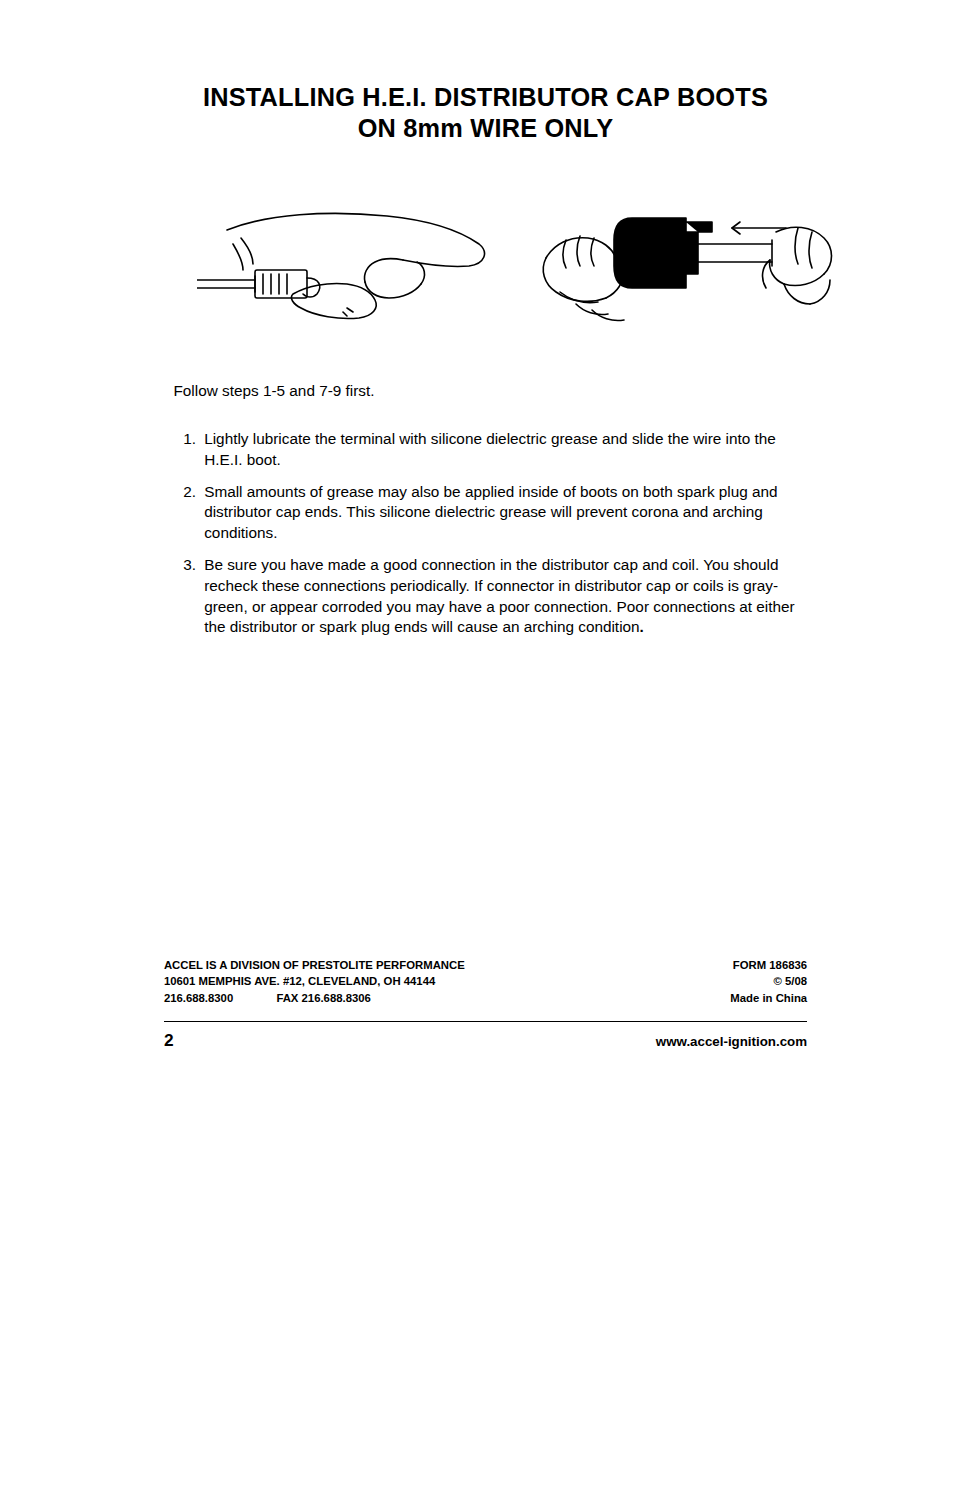INSTALLING H.E.I. DISTRIBUTOR CAP BOOTS
ON 8mm WIRE ONLY
Follow steps 1-5 and 7-9 first.
Lightly lubricate the terminal with silicone dielectric grease and slide the wire into the H.E.I. boot.
Small amounts of grease may also be applied inside of boots on both spark plug and distributor cap ends. This silicone dielectric grease will prevent corona and arching conditions.
Be sure you have made a good connection in the distributor cap and coil. You should recheck these connections periodically. If connector in distributor cap or coils is gray-green, or appear corroded you may have a poor connection. Poor connections at either the distributor or spark plug ends will cause an arching condition.
ACCEL IS A DIVISION OF PRESTOLITE PERFORMANCE
10601 MEMPHIS AVE. #12, CLEVELAND, OH 44144
216.688.8300 FAX 216.688.8306
FORM 186836
© 5/08
Made in China
2
www.accel-ignition.com